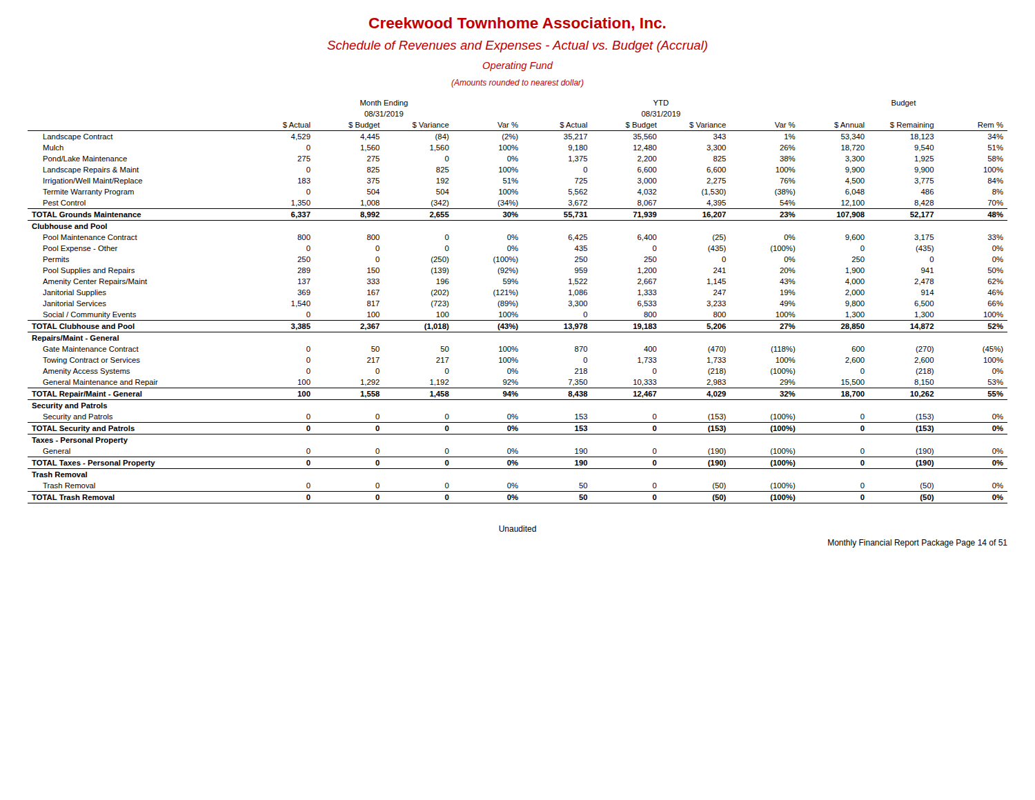Creekwood Townhome Association, Inc.
Schedule of Revenues and Expenses - Actual vs. Budget (Accrual)
Operating Fund
(Amounts rounded to nearest dollar)
| | Month Ending | YTD | Budget |
| --- | --- | --- | --- |
| | 08/31/2019 | 08/31/2019 | |
| | $ Actual | $ Budget | $ Variance | Var % | $ Actual | $ Budget | $ Variance | Var % | $ Annual | $ Remaining | Rem % |
| Landscape Contract | 4,529 | 4,445 | (84) | (2%) | 35,217 | 35,560 | 343 | 1% | 53,340 | 18,123 | 34% |
| Mulch | 0 | 1,560 | 1,560 | 100% | 9,180 | 12,480 | 3,300 | 26% | 18,720 | 9,540 | 51% |
| Pond/Lake Maintenance | 275 | 275 | 0 | 0% | 1,375 | 2,200 | 825 | 38% | 3,300 | 1,925 | 58% |
| Landscape Repairs & Maint | 0 | 825 | 825 | 100% | 0 | 6,600 | 6,600 | 100% | 9,900 | 9,900 | 100% |
| Irrigation/Well Maint/Replace | 183 | 375 | 192 | 51% | 725 | 3,000 | 2,275 | 76% | 4,500 | 3,775 | 84% |
| Termite Warranty Program | 0 | 504 | 504 | 100% | 5,562 | 4,032 | (1,530) | (38%) | 6,048 | 486 | 8% |
| Pest Control | 1,350 | 1,008 | (342) | (34%) | 3,672 | 8,067 | 4,395 | 54% | 12,100 | 8,428 | 70% |
| TOTAL Grounds Maintenance | 6,337 | 8,992 | 2,655 | 30% | 55,731 | 71,939 | 16,207 | 23% | 107,908 | 52,177 | 48% |
| Clubhouse and Pool | |
| Pool Maintenance Contract | 800 | 800 | 0 | 0% | 6,425 | 6,400 | (25) | 0% | 9,600 | 3,175 | 33% |
| Pool Expense - Other | 0 | 0 | 0 | 0% | 435 | 0 | (435) | (100%) | 0 | (435) | 0% |
| Permits | 250 | 0 | (250) | (100%) | 250 | 250 | 0 | 0% | 250 | 0 | 0% |
| Pool Supplies and Repairs | 289 | 150 | (139) | (92%) | 959 | 1,200 | 241 | 20% | 1,900 | 941 | 50% |
| Amenity Center Repairs/Maint | 137 | 333 | 196 | 59% | 1,522 | 2,667 | 1,145 | 43% | 4,000 | 2,478 | 62% |
| Janitorial Supplies | 369 | 167 | (202) | (121%) | 1,086 | 1,333 | 247 | 19% | 2,000 | 914 | 46% |
| Janitorial Services | 1,540 | 817 | (723) | (89%) | 3,300 | 6,533 | 3,233 | 49% | 9,800 | 6,500 | 66% |
| Social / Community Events | 0 | 100 | 100 | 100% | 0 | 800 | 800 | 100% | 1,300 | 1,300 | 100% |
| TOTAL Clubhouse and Pool | 3,385 | 2,367 | (1,018) | (43%) | 13,978 | 19,183 | 5,206 | 27% | 28,850 | 14,872 | 52% |
| Repairs/Maint - General | |
| Gate Maintenance Contract | 0 | 50 | 50 | 100% | 870 | 400 | (470) | (118%) | 600 | (270) | (45%) |
| Towing Contract or Services | 0 | 217 | 217 | 100% | 0 | 1,733 | 1,733 | 100% | 2,600 | 2,600 | 100% |
| Amenity Access Systems | 0 | 0 | 0 | 0% | 218 | 0 | (218) | (100%) | 0 | (218) | 0% |
| General Maintenance and Repair | 100 | 1,292 | 1,192 | 92% | 7,350 | 10,333 | 2,983 | 29% | 15,500 | 8,150 | 53% |
| TOTAL Repair/Maint - General | 100 | 1,558 | 1,458 | 94% | 8,438 | 12,467 | 4,029 | 32% | 18,700 | 10,262 | 55% |
| Security and Patrols | |
| Security and Patrols | 0 | 0 | 0 | 0% | 153 | 0 | (153) | (100%) | 0 | (153) | 0% |
| TOTAL Security and Patrols | 0 | 0 | 0 | 0% | 153 | 0 | (153) | (100%) | 0 | (153) | 0% |
| Taxes - Personal Property | |
| General | 0 | 0 | 0 | 0% | 190 | 0 | (190) | (100%) | 0 | (190) | 0% |
| TOTAL Taxes - Personal Property | 0 | 0 | 0 | 0% | 190 | 0 | (190) | (100%) | 0 | (190) | 0% |
| Trash Removal | |
| Trash Removal | 0 | 0 | 0 | 0% | 50 | 0 | (50) | (100%) | 0 | (50) | 0% |
| TOTAL Trash Removal | 0 | 0 | 0 | 0% | 50 | 0 | (50) | (100%) | 0 | (50) | 0% |
Unaudited
Monthly Financial Report Package Page 14 of 51